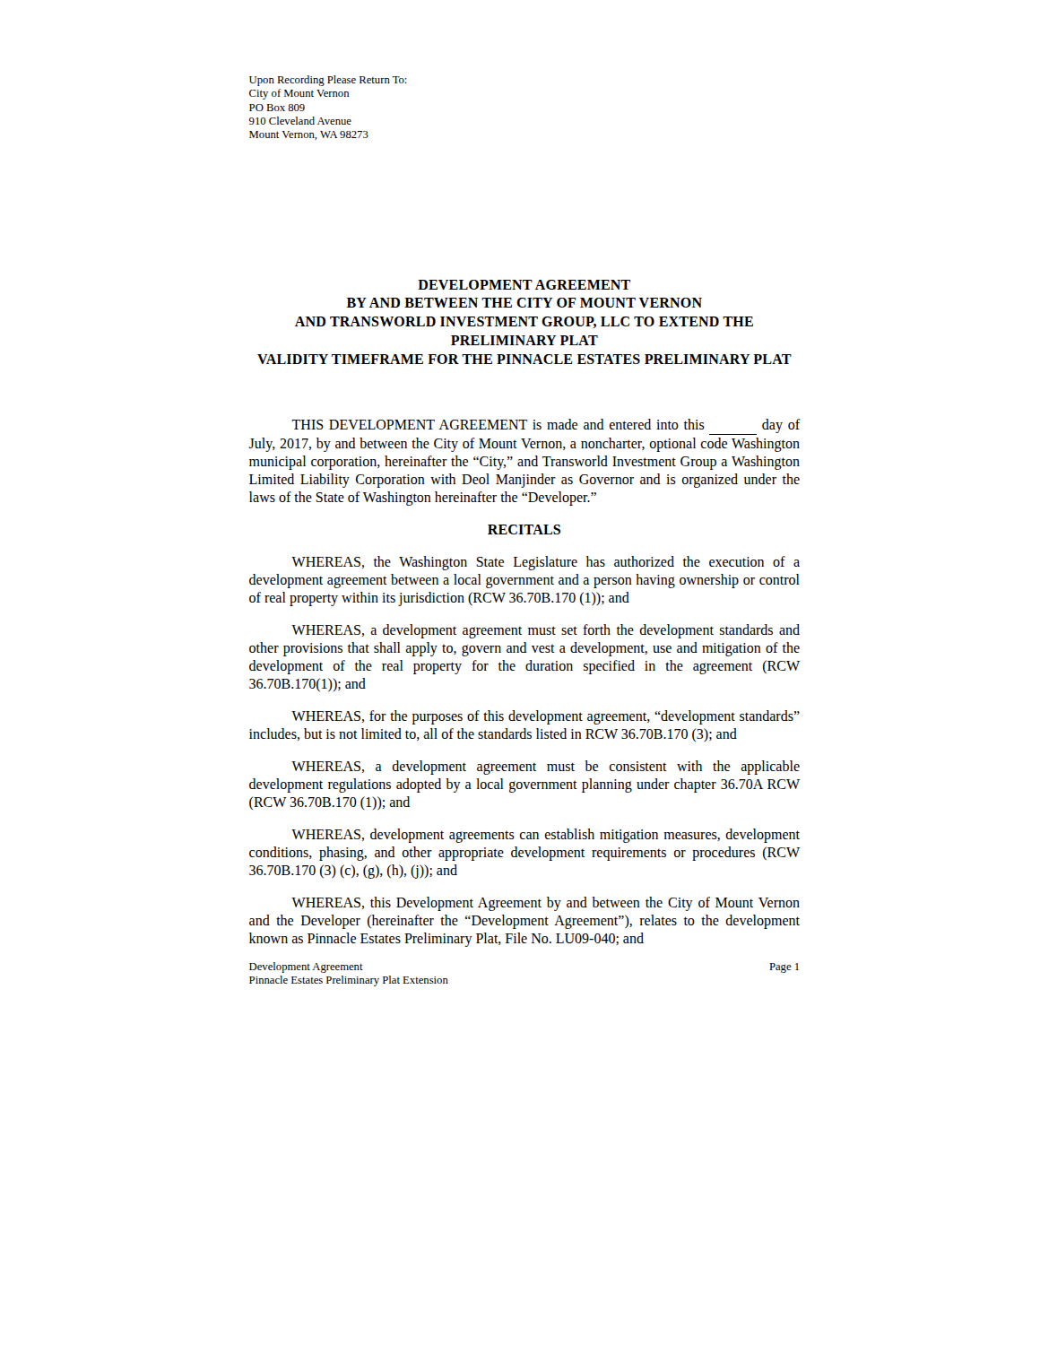Upon Recording Please Return To:
City of Mount Vernon
PO Box 809
910 Cleveland Avenue
Mount Vernon, WA 98273
Development Agreement
by and between the City of Mount Vernon
and Transworld Investment Group, LLC to extend the preliminary plat
validity timeframe for the Pinnacle Estates Preliminary Plat
THIS DEVELOPMENT AGREEMENT is made and entered into this day of July, 2017, by and between the City of Mount Vernon, a noncharter, optional code Washington municipal corporation, hereinafter the “City,” and Transworld Investment Group a Washington Limited Liability Corporation with Deol Manjinder as Governor and is organized under the laws of the State of Washington hereinafter the “Developer.”
Recitals
WHEREAS, the Washington State Legislature has authorized the execution of a development agreement between a local government and a person having ownership or control of real property within its jurisdiction (RCW 36.70B.170 (1)); and
WHEREAS, a development agreement must set forth the development standards and other provisions that shall apply to, govern and vest a development, use and mitigation of the development of the real property for the duration specified in the agreement (RCW 36.70B.170(1)); and
WHEREAS, for the purposes of this development agreement, “development standards” includes, but is not limited to, all of the standards listed in RCW 36.70B.170 (3); and
WHEREAS, a development agreement must be consistent with the applicable development regulations adopted by a local government planning under chapter 36.70A RCW (RCW 36.70B.170 (1)); and
WHEREAS, development agreements can establish mitigation measures, development conditions, phasing, and other appropriate development requirements or procedures (RCW 36.70B.170 (3) (c), (g), (h), (j)); and
WHEREAS, this Development Agreement by and between the City of Mount Vernon and the Developer (hereinafter the “Development Agreement”), relates to the development known as Pinnacle Estates Preliminary Plat, File No. LU09-040; and
Development Agreement
Pinnacle Estates Preliminary Plat Extension
Page 1